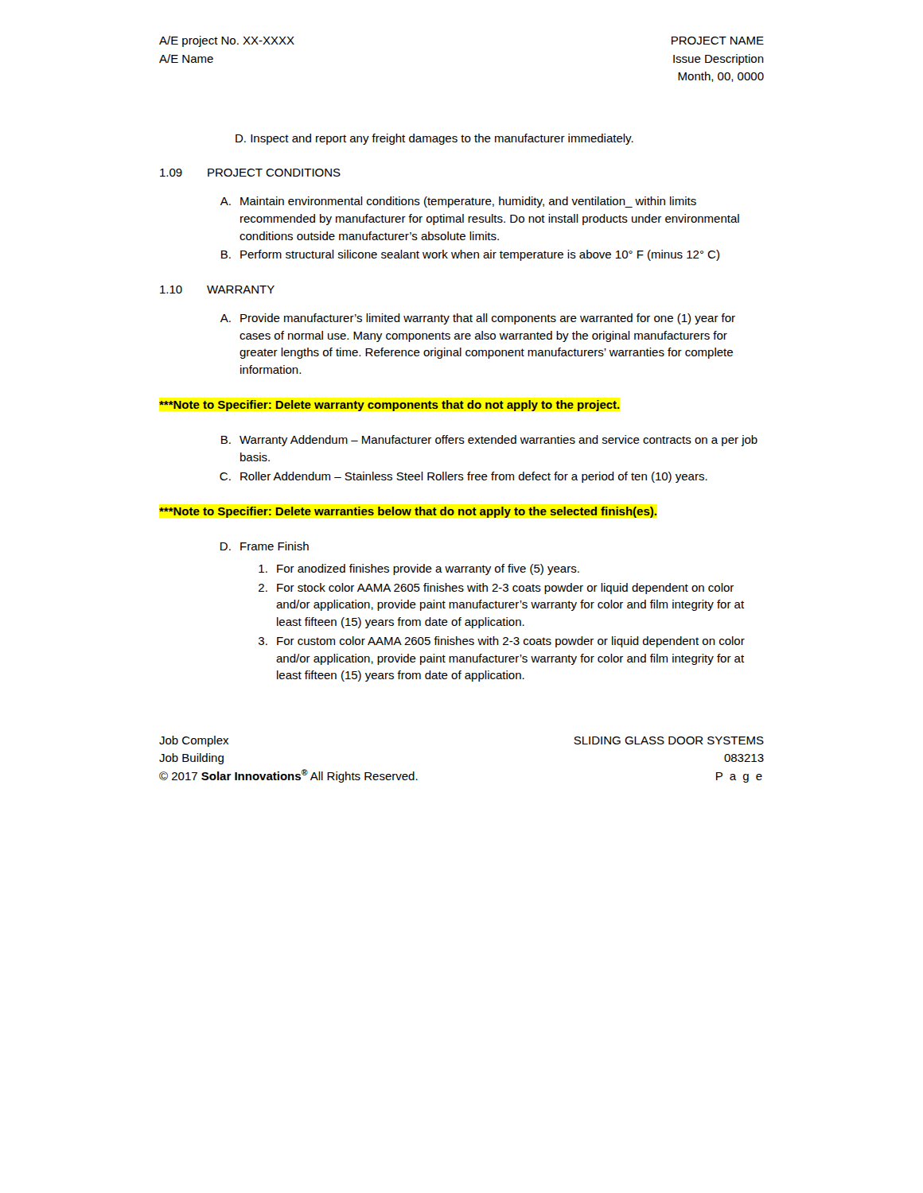A/E project No. XX-XXXX
A/E Name
PROJECT NAME
Issue Description
Month, 00, 0000
D. Inspect and report any freight damages to the manufacturer immediately.
1.09 PROJECT CONDITIONS
Maintain environmental conditions (temperature, humidity, and ventilation_ within limits recommended by manufacturer for optimal results. Do not install products under environmental conditions outside manufacturer’s absolute limits.
Perform structural silicone sealant work when air temperature is above 10° F (minus 12° C)
1.10 WARRANTY
Provide manufacturer’s limited warranty that all components are warranted for one (1) year for cases of normal use. Many components are also warranted by the original manufacturers for greater lengths of time. Reference original component manufacturers’ warranties for complete information.
***Note to Specifier: Delete warranty components that do not apply to the project.
Warranty Addendum – Manufacturer offers extended warranties and service contracts on a per job basis.
Roller Addendum – Stainless Steel Rollers free from defect for a period of ten (10) years.
***Note to Specifier: Delete warranties below that do not apply to the selected finish(es).
Frame Finish
For anodized finishes provide a warranty of five (5) years.
For stock color AAMA 2605 finishes with 2-3 coats powder or liquid dependent on color and/or application, provide paint manufacturer’s warranty for color and film integrity for at least fifteen (15) years from date of application.
For custom color AAMA 2605 finishes with 2-3 coats powder or liquid dependent on color and/or application, provide paint manufacturer’s warranty for color and film integrity for at least fifteen (15) years from date of application.
Job Complex
SLIDING GLASS DOOR SYSTEMS
Job Building
083213
© 2017 Solar Innovations® All Rights Reserved.
P a g e